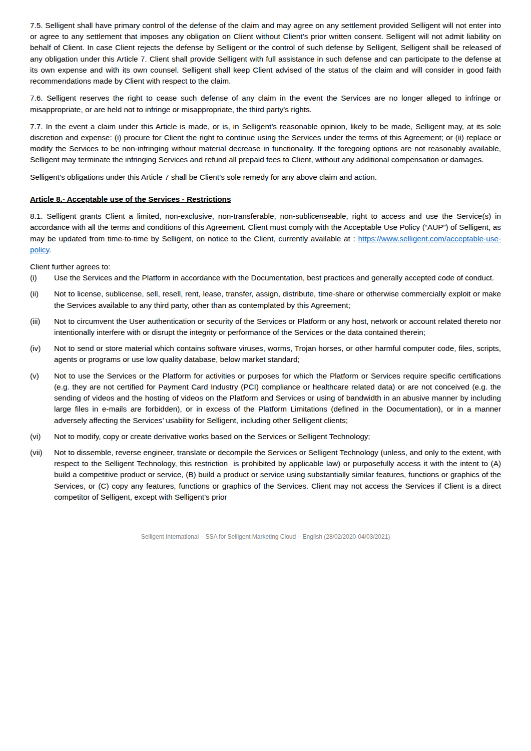7.5. Selligent shall have primary control of the defense of the claim and may agree on any settlement provided Selligent will not enter into or agree to any settlement that imposes any obligation on Client without Client’s prior written consent. Selligent will not admit liability on behalf of Client. In case Client rejects the defense by Selligent or the control of such defense by Selligent, Selligent shall be released of any obligation under this Article 7. Client shall provide Selligent with full assistance in such defense and can participate to the defense at its own expense and with its own counsel. Selligent shall keep Client advised of the status of the claim and will consider in good faith recommendations made by Client with respect to the claim.
7.6. Selligent reserves the right to cease such defense of any claim in the event the Services are no longer alleged to infringe or misappropriate, or are held not to infringe or misappropriate, the third party’s rights.
7.7. In the event a claim under this Article is made, or is, in Selligent’s reasonable opinion, likely to be made, Selligent may, at its sole discretion and expense: (i) procure for Client the right to continue using the Services under the terms of this Agreement; or (ii) replace or modify the Services to be non-infringing without material decrease in functionality. If the foregoing options are not reasonably available, Selligent may terminate the infringing Services and refund all prepaid fees to Client, without any additional compensation or damages.
Selligent’s obligations under this Article 7 shall be Client’s sole remedy for any above claim and action.
Article 8.- Acceptable use of the Services - Restrictions
8.1. Selligent grants Client a limited, non-exclusive, non-transferable, non-sublicenseable, right to access and use the Service(s) in accordance with all the terms and conditions of this Agreement. Client must comply with the Acceptable Use Policy (“AUP”) of Selligent, as may be updated from time-to-time by Selligent, on notice to the Client, currently available at : https://www.selligent.com/acceptable-use-policy.
Client further agrees to:
(i) Use the Services and the Platform in accordance with the Documentation, best practices and generally accepted code of conduct.
(ii) Not to license, sublicense, sell, resell, rent, lease, transfer, assign, distribute, time-share or otherwise commercially exploit or make the Services available to any third party, other than as contemplated by this Agreement;
(iii) Not to circumvent the User authentication or security of the Services or Platform or any host, network or account related thereto nor intentionally interfere with or disrupt the integrity or performance of the Services or the data contained therein;
(iv) Not to send or store material which contains software viruses, worms, Trojan horses, or other harmful computer code, files, scripts, agents or programs or use low quality database, below market standard;
(v) Not to use the Services or the Platform for activities or purposes for which the Platform or Services require specific certifications (e.g. they are not certified for Payment Card Industry (PCI) compliance or healthcare related data) or are not conceived (e.g. the sending of videos and the hosting of videos on the Platform and Services or using of bandwidth in an abusive manner by including large files in e-mails are forbidden), or in excess of the Platform Limitations (defined in the Documentation), or in a manner adversely affecting the Services’ usability for Selligent, including other Selligent clients;
(vi) Not to modify, copy or create derivative works based on the Services or Selligent Technology;
(vii) Not to dissemble, reverse engineer, translate or decompile the Services or Selligent Technology (unless, and only to the extent, with respect to the Selligent Technology, this restriction is prohibited by applicable law) or purposefully access it with the intent to (A) build a competitive product or service, (B) build a product or service using substantially similar features, functions or graphics of the Services, or (C) copy any features, functions or graphics of the Services. Client may not access the Services if Client is a direct competitor of Selligent, except with Selligent’s prior
Selligent International – SSA for Selligent Marketing Cloud – English (28/02/2020-04/03/2021)